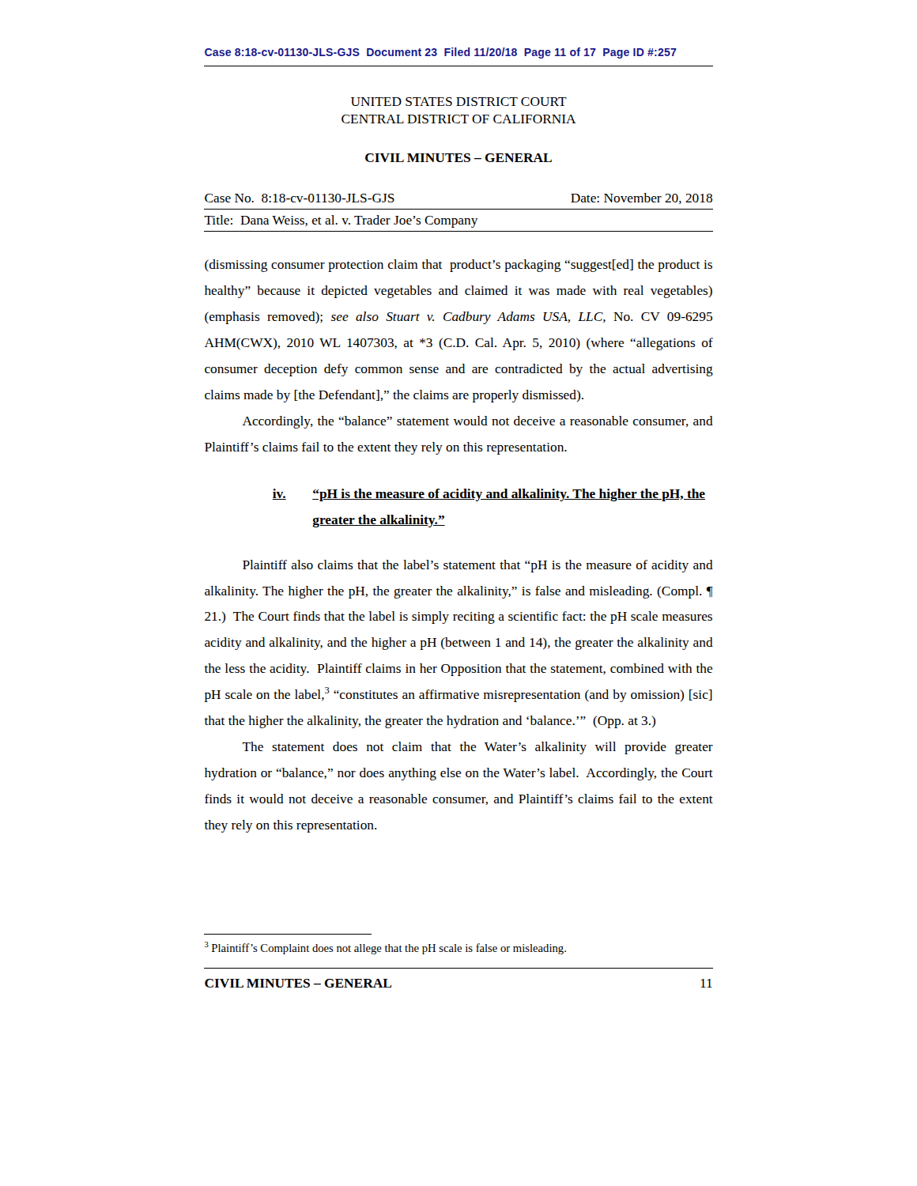Case 8:18-cv-01130-JLS-GJS Document 23 Filed 11/20/18 Page 11 of 17 Page ID #:257
UNITED STATES DISTRICT COURT
CENTRAL DISTRICT OF CALIFORNIA
CIVIL MINUTES – GENERAL
Case No. 8:18-cv-01130-JLS-GJS Date: November 20, 2018
Title: Dana Weiss, et al. v. Trader Joe’s Company
(dismissing consumer protection claim that product’s packaging “suggest[ed] the product is healthy” because it depicted vegetables and claimed it was made with real vegetables) (emphasis removed); see also Stuart v. Cadbury Adams USA, LLC, No. CV 09-6295 AHM(CWX), 2010 WL 1407303, at *3 (C.D. Cal. Apr. 5, 2010) (where “allegations of consumer deception defy common sense and are contradicted by the actual advertising claims made by [the Defendant],” the claims are properly dismissed).
Accordingly, the “balance” statement would not deceive a reasonable consumer, and Plaintiff’s claims fail to the extent they rely on this representation.
iv. “pH is the measure of acidity and alkalinity. The higher the pH, the greater the alkalinity.”
Plaintiff also claims that the label’s statement that “pH is the measure of acidity and alkalinity. The higher the pH, the greater the alkalinity,” is false and misleading. (Compl. ¶ 21.) The Court finds that the label is simply reciting a scientific fact: the pH scale measures acidity and alkalinity, and the higher a pH (between 1 and 14), the greater the alkalinity and the less the acidity. Plaintiff claims in her Opposition that the statement, combined with the pH scale on the label,3 “constitutes an affirmative misrepresentation (and by omission) [sic] that the higher the alkalinity, the greater the hydration and ‘balance.’” (Opp. at 3.)
The statement does not claim that the Water’s alkalinity will provide greater hydration or “balance,” nor does anything else on the Water’s label. Accordingly, the Court finds it would not deceive a reasonable consumer, and Plaintiff’s claims fail to the extent they rely on this representation.
3 Plaintiff’s Complaint does not allege that the pH scale is false or misleading.
CIVIL MINUTES – GENERAL 11